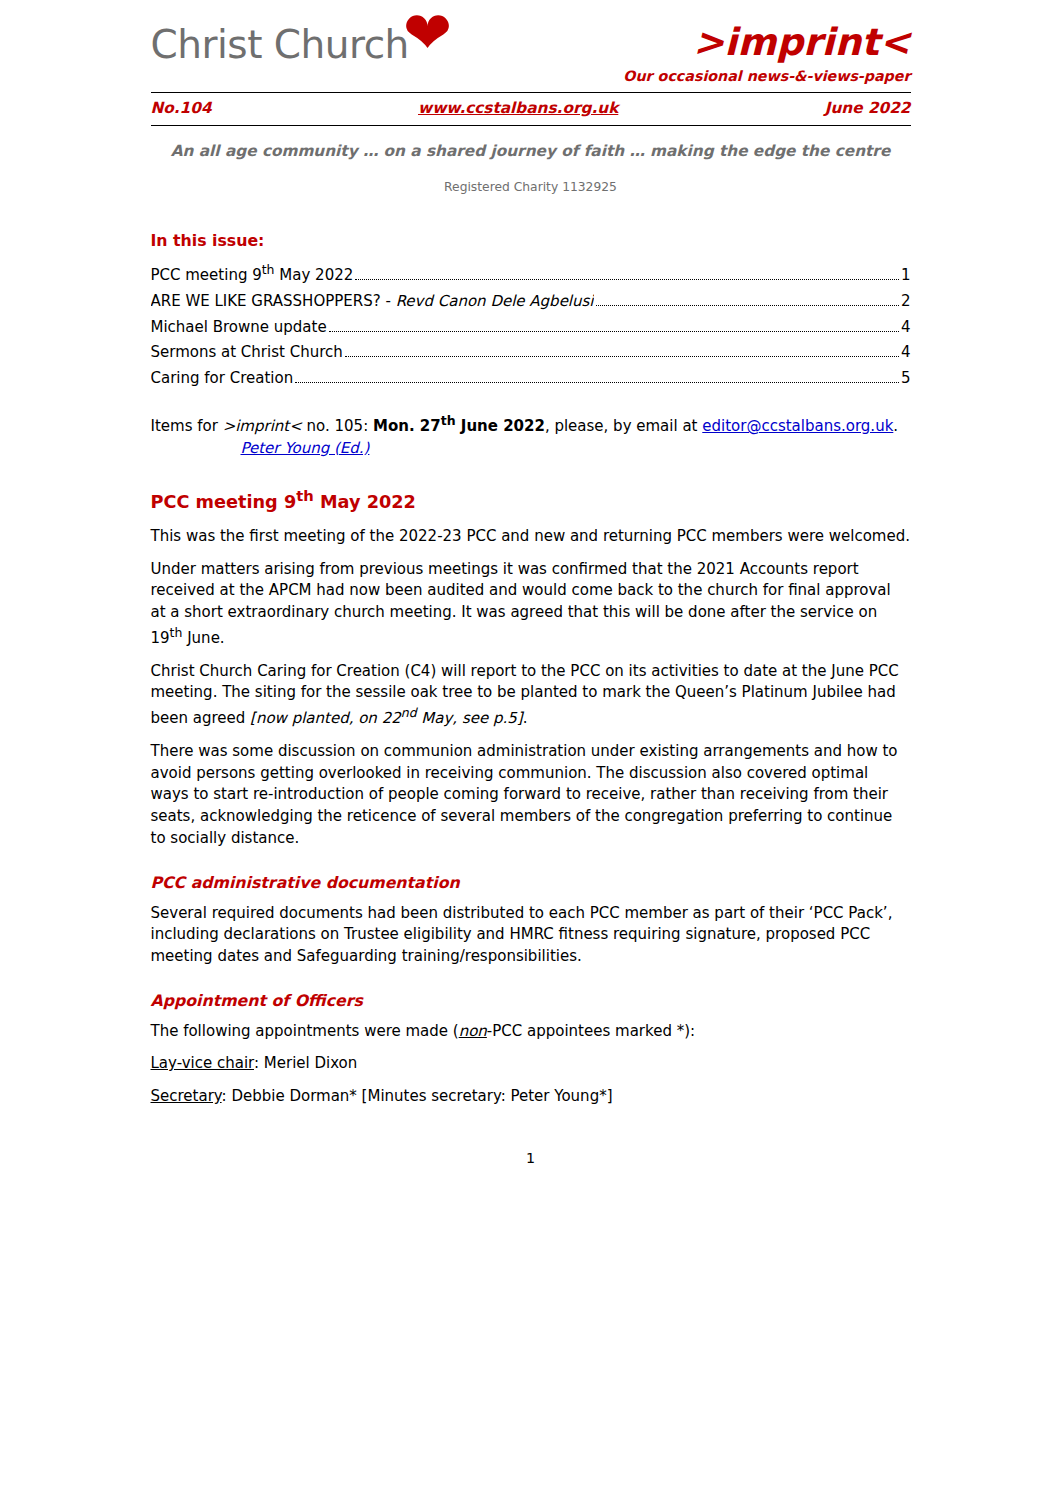Christ Church❤
>imprint<
Our occasional news-&-views-paper
No.104 www.ccstalbans.org.uk June 2022
An all age community … on a shared journey of faith … making the edge the centre
Registered Charity 1132925
In this issue:
PCC meeting 9th May 2022 1
ARE WE LIKE GRASSHOPPERS? - Revd Canon Dele Agbelusi 2
Michael Browne update 4
Sermons at Christ Church 4
Caring for Creation 5
Items for >imprint< no. 105: Mon. 27th June 2022, please, by email at editor@ccstalbans.org.uk. Peter Young (Ed.)
PCC meeting 9th May 2022
This was the first meeting of the 2022-23 PCC and new and returning PCC members were welcomed.
Under matters arising from previous meetings it was confirmed that the 2021 Accounts report received at the APCM had now been audited and would come back to the church for final approval at a short extraordinary church meeting. It was agreed that this will be done after the service on 19th June.
Christ Church Caring for Creation (C4) will report to the PCC on its activities to date at the June PCC meeting. The siting for the sessile oak tree to be planted to mark the Queen’s Platinum Jubilee had been agreed [now planted, on 22nd May, see p.5].
There was some discussion on communion administration under existing arrangements and how to avoid persons getting overlooked in receiving communion. The discussion also covered optimal ways to start re-introduction of people coming forward to receive, rather than receiving from their seats, acknowledging the reticence of several members of the congregation preferring to continue to socially distance.
PCC administrative documentation
Several required documents had been distributed to each PCC member as part of their ‘PCC Pack’, including declarations on Trustee eligibility and HMRC fitness requiring signature, proposed PCC meeting dates and Safeguarding training/responsibilities.
Appointment of Officers
The following appointments were made (non-PCC appointees marked *):
Lay-vice chair: Meriel Dixon
Secretary: Debbie Dorman* [Minutes secretary: Peter Young*]
1